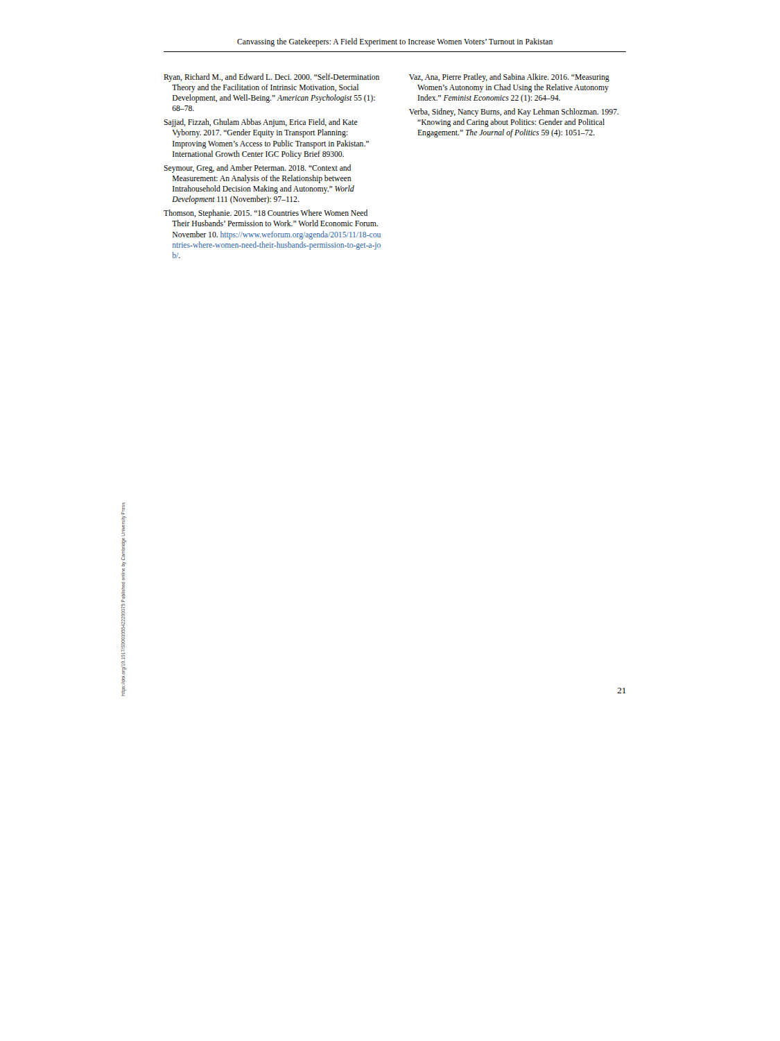Canvassing the Gatekeepers: A Field Experiment to Increase Women Voters’ Turnout in Pakistan
Ryan, Richard M., and Edward L. Deci. 2000. “Self-Determination Theory and the Facilitation of Intrinsic Motivation, Social Development, and Well-Being.” American Psychologist 55 (1): 68–78.
Sajjad, Fizzah, Ghulam Abbas Anjum, Erica Field, and Kate Vyborny. 2017. “Gender Equity in Transport Planning: Improving Women’s Access to Public Transport in Pakistan.” International Growth Center IGC Policy Brief 89300.
Seymour, Greg, and Amber Peterman. 2018. “Context and Measurement: An Analysis of the Relationship between Intrahousehold Decision Making and Autonomy.” World Development 111 (November): 97–112.
Thomson, Stephanie. 2015. “18 Countries Where Women Need Their Husbands’ Permission to Work.” World Economic Forum. November 10. https://www.weforum.org/agenda/2015/11/18-countries-where-women-need-their-husbands-permission-to-get-a-job/.
Vaz, Ana, Pierre Pratley, and Sabina Alkire. 2016. “Measuring Women’s Autonomy in Chad Using the Relative Autonomy Index.” Feminist Economics 22 (1): 264–94.
Verba, Sidney, Nancy Burns, and Kay Lehman Schlozman. 1997. “Knowing and Caring about Politics: Gender and Political Engagement.” The Journal of Politics 59 (4): 1051–72.
21
https://doi.org/10.1017/S0003055422200375 Published online by Cambridge University Press